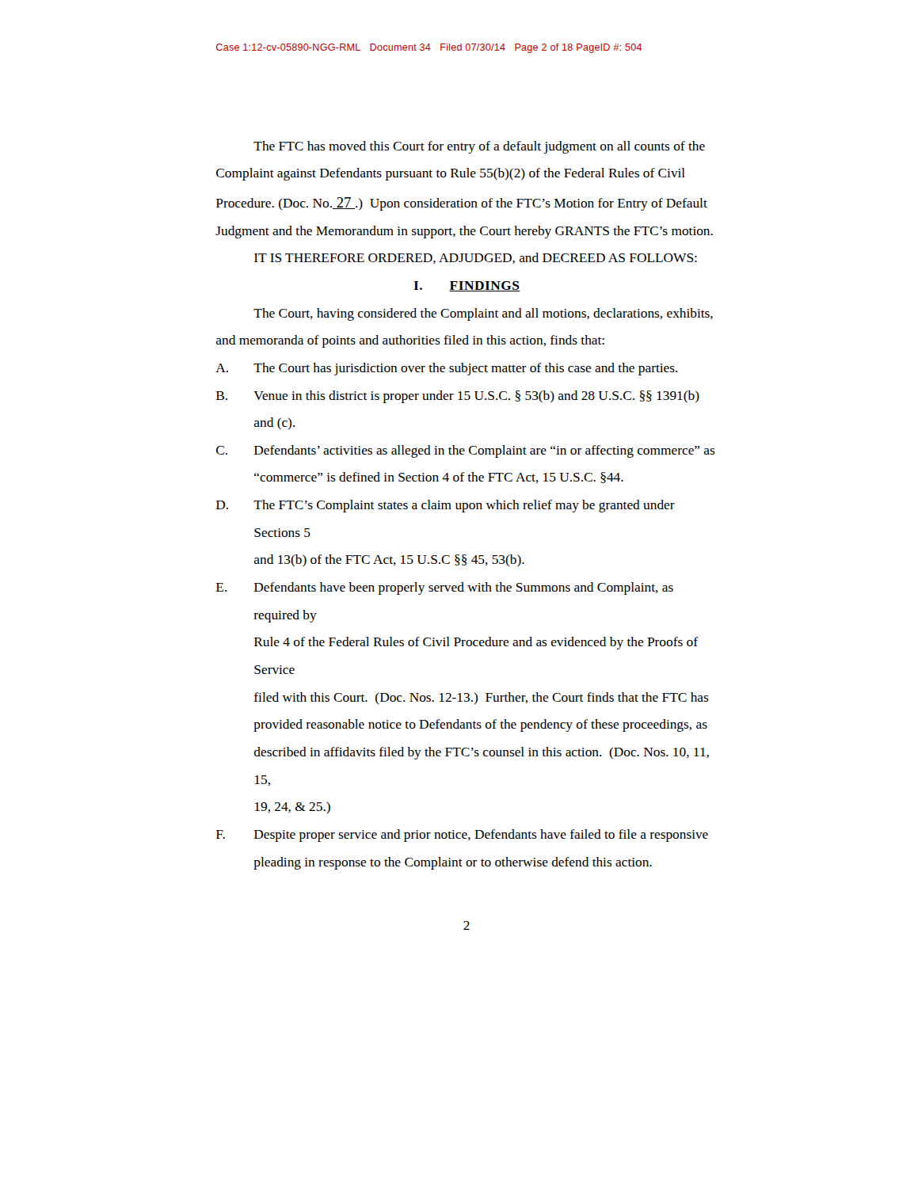Case 1:12-cv-05890-NGG-RML Document 34 Filed 07/30/14 Page 2 of 18 PageID #: 504
The FTC has moved this Court for entry of a default judgment on all counts of the Complaint against Defendants pursuant to Rule 55(b)(2) of the Federal Rules of Civil Procedure. (Doc. No. 27 .) Upon consideration of the FTC’s Motion for Entry of Default Judgment and the Memorandum in support, the Court hereby GRANTS the FTC’s motion.
IT IS THEREFORE ORDERED, ADJUDGED, and DECREED AS FOLLOWS:
I. FINDINGS
The Court, having considered the Complaint and all motions, declarations, exhibits, and memoranda of points and authorities filed in this action, finds that:
A. The Court has jurisdiction over the subject matter of this case and the parties.
B. Venue in this district is proper under 15 U.S.C. § 53(b) and 28 U.S.C. §§ 1391(b) and (c).
C. Defendants’ activities as alleged in the Complaint are “in or affecting commerce” as “commerce” is defined in Section 4 of the FTC Act, 15 U.S.C. §44.
D. The FTC’s Complaint states a claim upon which relief may be granted under Sections 5 and 13(b) of the FTC Act, 15 U.S.C §§ 45, 53(b).
E. Defendants have been properly served with the Summons and Complaint, as required by Rule 4 of the Federal Rules of Civil Procedure and as evidenced by the Proofs of Service filed with this Court. (Doc. Nos. 12-13.) Further, the Court finds that the FTC has provided reasonable notice to Defendants of the pendency of these proceedings, as described in affidavits filed by the FTC’s counsel in this action. (Doc. Nos. 10, 11, 15, 19, 24, & 25.)
F. Despite proper service and prior notice, Defendants have failed to file a responsive pleading in response to the Complaint or to otherwise defend this action.
2